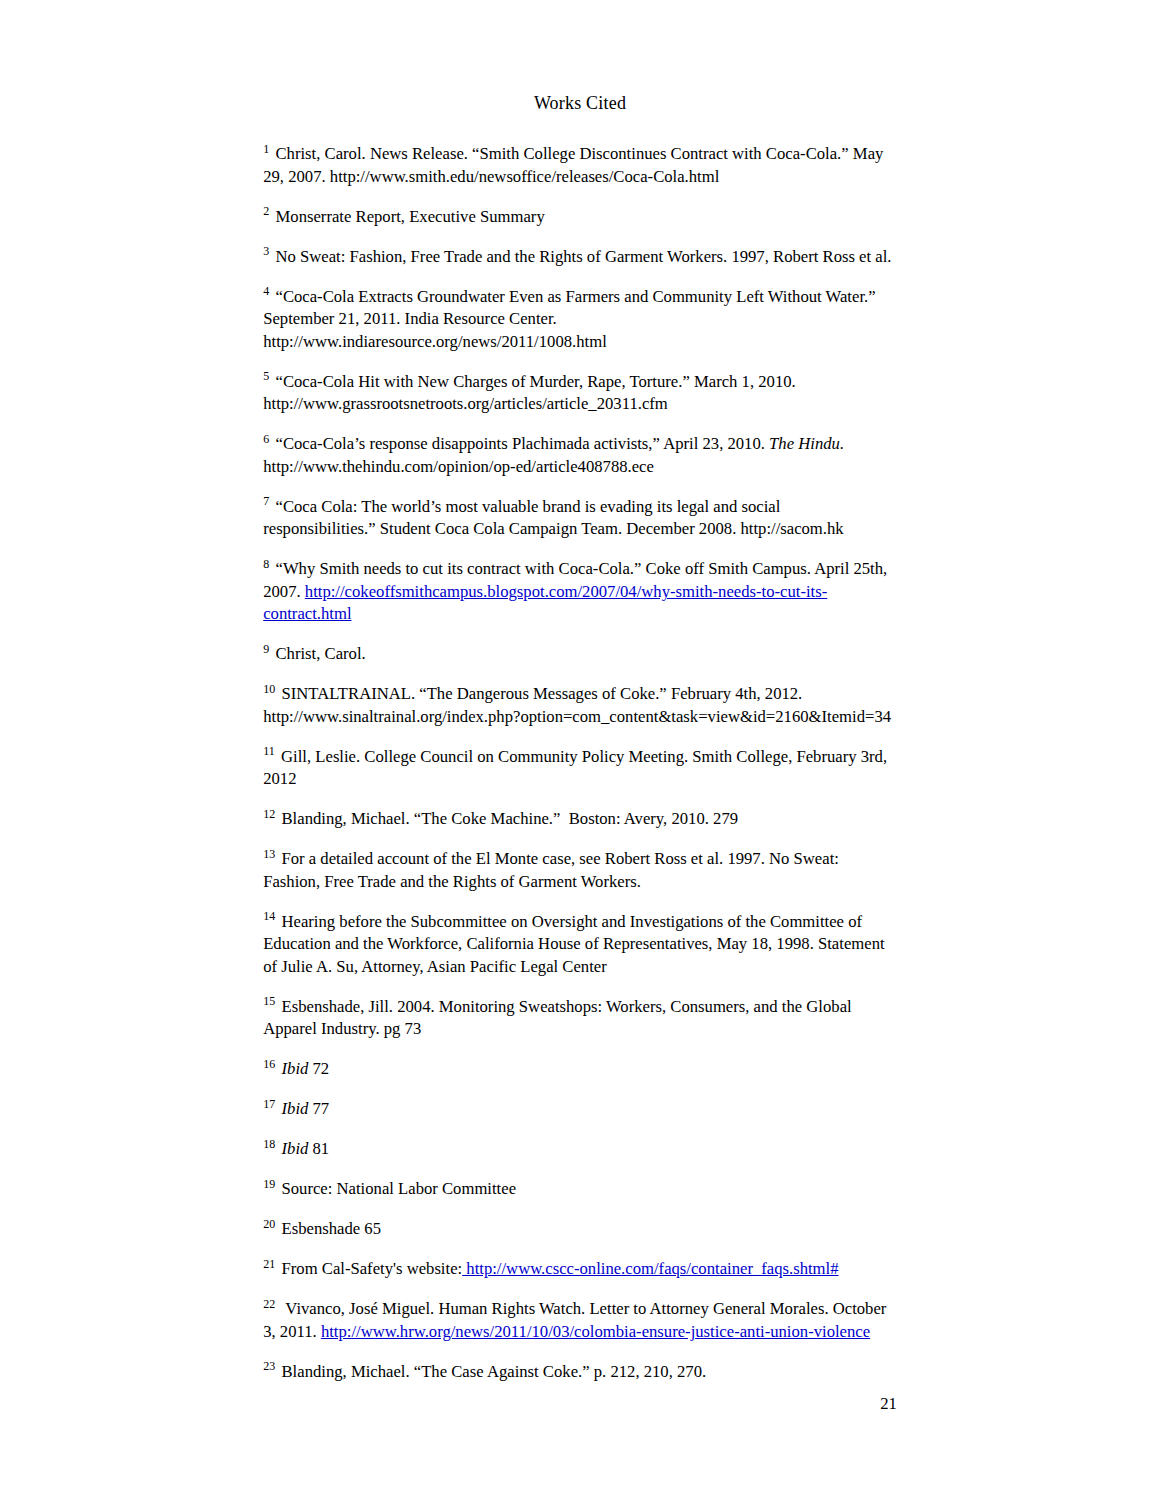Works Cited
1 Christ, Carol. News Release. “Smith College Discontinues Contract with Coca-Cola.” May 29, 2007. http://www.smith.edu/newsoffice/releases/Coca-Cola.html
2 Monserrate Report, Executive Summary
3 No Sweat: Fashion, Free Trade and the Rights of Garment Workers. 1997, Robert Ross et al.
4 “Coca-Cola Extracts Groundwater Even as Farmers and Community Left Without Water.” September 21, 2011. India Resource Center. http://www.indiaresource.org/news/2011/1008.html
5 “Coca-Cola Hit with New Charges of Murder, Rape, Torture.” March 1, 2010. http://www.grassrootsnetroots.org/articles/article_20311.cfm
6 “Coca-Cola’s response disappoints Plachimada activists,” April 23, 2010. The Hindu. http://www.thehindu.com/opinion/op-ed/article408788.ece
7 “Coca Cola: The world’s most valuable brand is evading its legal and social responsibilities.” Student Coca Cola Campaign Team. December 2008. http://sacom.hk
8 “Why Smith needs to cut its contract with Coca-Cola.” Coke off Smith Campus. April 25th, 2007. http://cokeoffsmithcampus.blogspot.com/2007/04/why-smith-needs-to-cut-its-contract.html
9 Christ, Carol.
10 SINTALTRAINAL. “The Dangerous Messages of Coke.” February 4th, 2012. http://www.sinaltrainal.org/index.php?option=com_content&task=view&id=2160&Itemid=34
11 Gill, Leslie. College Council on Community Policy Meeting. Smith College, February 3rd, 2012
12 Blanding, Michael. “The Coke Machine.” Boston: Avery, 2010. 279
13 For a detailed account of the El Monte case, see Robert Ross et al. 1997. No Sweat: Fashion, Free Trade and the Rights of Garment Workers.
14 Hearing before the Subcommittee on Oversight and Investigations of the Committee of Education and the Workforce, California House of Representatives, May 18, 1998. Statement of Julie A. Su, Attorney, Asian Pacific Legal Center
15 Esbenshade, Jill. 2004. Monitoring Sweatshops: Workers, Consumers, and the Global Apparel Industry. pg 73
16 Ibid 72
17 Ibid 77
18 Ibid 81
19 Source: National Labor Committee
20 Esbenshade 65
21 From Cal-Safety's website: http://www.cscc-online.com/faqs/container_faqs.shtml#
22 Vivanco, José Miguel. Human Rights Watch. Letter to Attorney General Morales. October 3, 2011. http://www.hrw.org/news/2011/10/03/colombia-ensure-justice-anti-union-violence
23 Blanding, Michael. “The Case Against Coke.” p. 212, 210, 270.
21